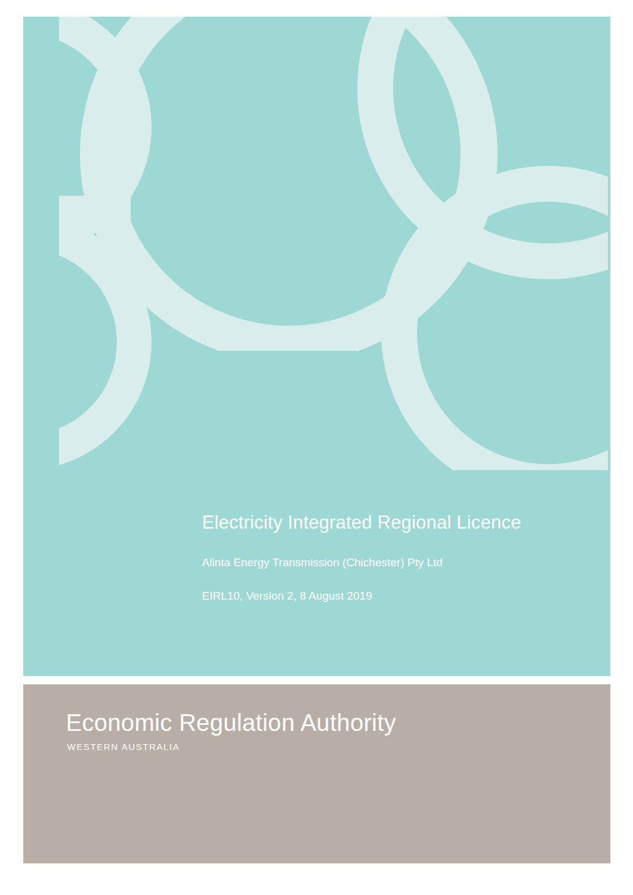Electricity Integrated Regional Licence
Alinta Energy Transmission (Chichester) Pty Ltd
EIRL10, Version 2, 8 August 2019
Economic Regulation Authority
WESTERN AUSTRALIA